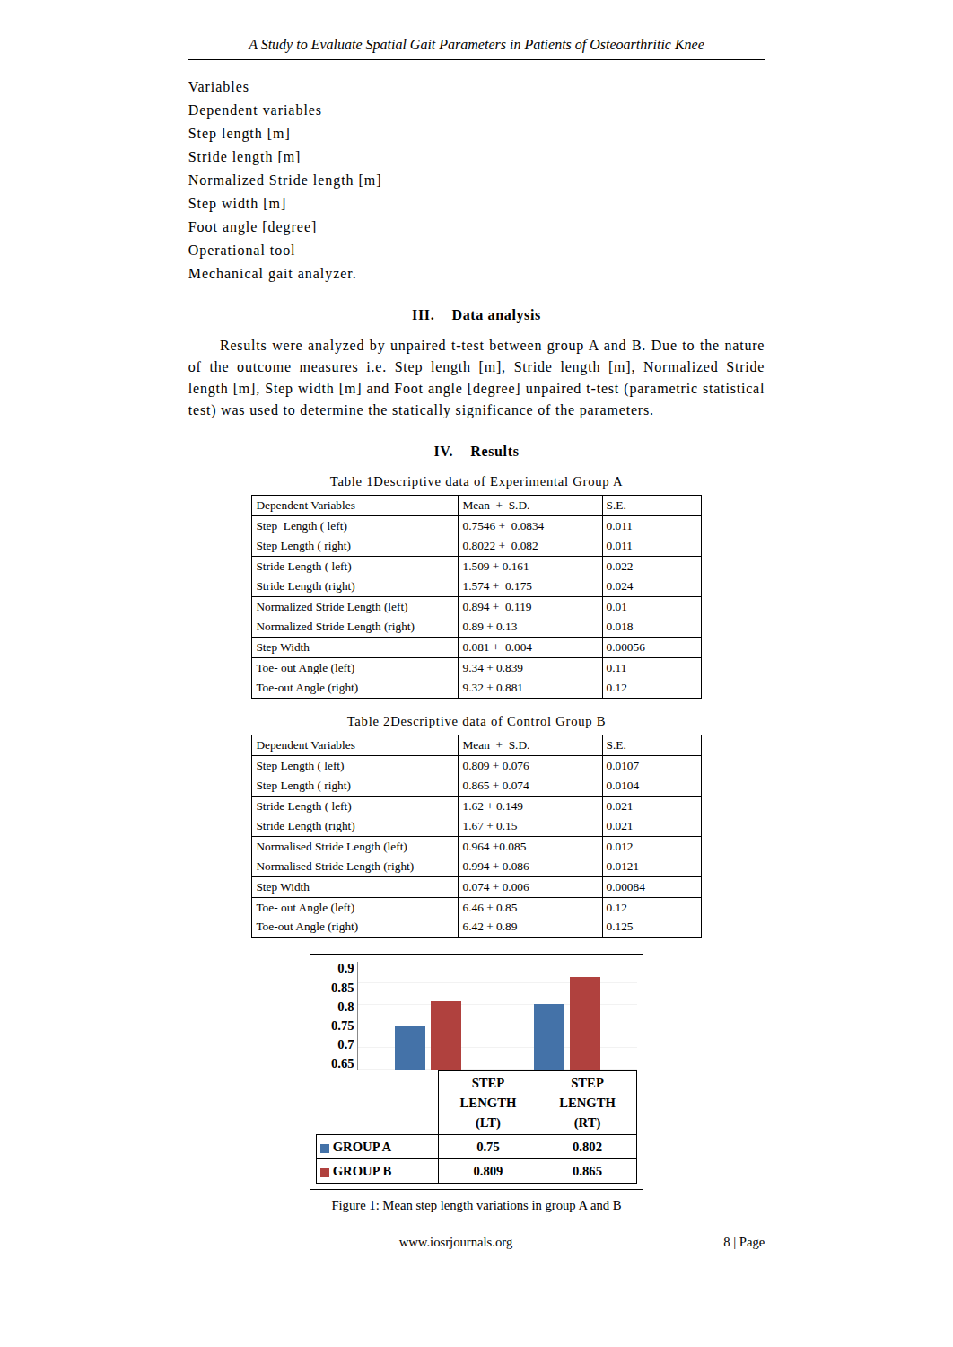A Study to Evaluate Spatial Gait Parameters in Patients of Osteoarthritic Knee
Variables
Dependent variables
Step length [m]
Stride length [m]
Normalized Stride length [m]
Step width [m]
Foot angle [degree]
Operational tool
Mechanical gait analyzer.
III. Data analysis
Results were analyzed by unpaired t-test between group A and B. Due to the nature of the outcome measures i.e. Step length [m], Stride length [m], Normalized Stride length [m], Step width [m] and Foot angle [degree] unpaired t-test (parametric statistical test) was used to determine the statically significance of the parameters.
IV. Results
Table 1Descriptive data of Experimental Group A
| Dependent Variables | Mean + S.D. | S.E. |
| Step Length ( left) | 0.7546 + 0.0834 | 0.011 |
| Step Length ( right) | 0.8022 + 0.082 | 0.011 |
| Stride Length ( left) | 1.509 + 0.161 | 0.022 |
| Stride Length (right) | 1.574 + 0.175 | 0.024 |
| Normalized Stride Length (left) | 0.894 + 0.119 | 0.01 |
| Normalized Stride Length (right) | 0.89 + 0.13 | 0.018 |
| Step Width | 0.081 + 0.004 | 0.00056 |
| Toe- out Angle (left) | 9.34 + 0.839 | 0.11 |
| Toe-out Angle (right) | 9.32 + 0.881 | 0.12 |
Table 2Descriptive data of Control Group B
| Dependent Variables | Mean + S.D. | S.E. |
| Step Length ( left) | 0.809 + 0.076 | 0.0107 |
| Step Length ( right) | 0.865 + 0.074 | 0.0104 |
| Stride Length ( left) | 1.62 + 0.149 | 0.021 |
| Stride Length (right) | 1.67 + 0.15 | 0.021 |
| Normalised Stride Length (left) | 0.964 +0.085 | 0.012 |
| Normalised Stride Length (right) | 0.994 + 0.086 | 0.0121 |
| Step Width | 0.074 + 0.006 | 0.00084 |
| Toe- out Angle (left) | 6.46 + 0.85 | 0.12 |
| Toe-out Angle (right) | 6.42 + 0.89 | 0.125 |
0.9 0.85 0.8 0.75 0.7 0.65
| | STEP LENGTH (LT) | STEP LENGTH (RT) |
| GROUP A | 0.75 | 0.802 |
| GROUP B | 0.809 | 0.865 |
Figure 1: Mean step length variations in group A and B
www.iosrjournals.org 8 | Page